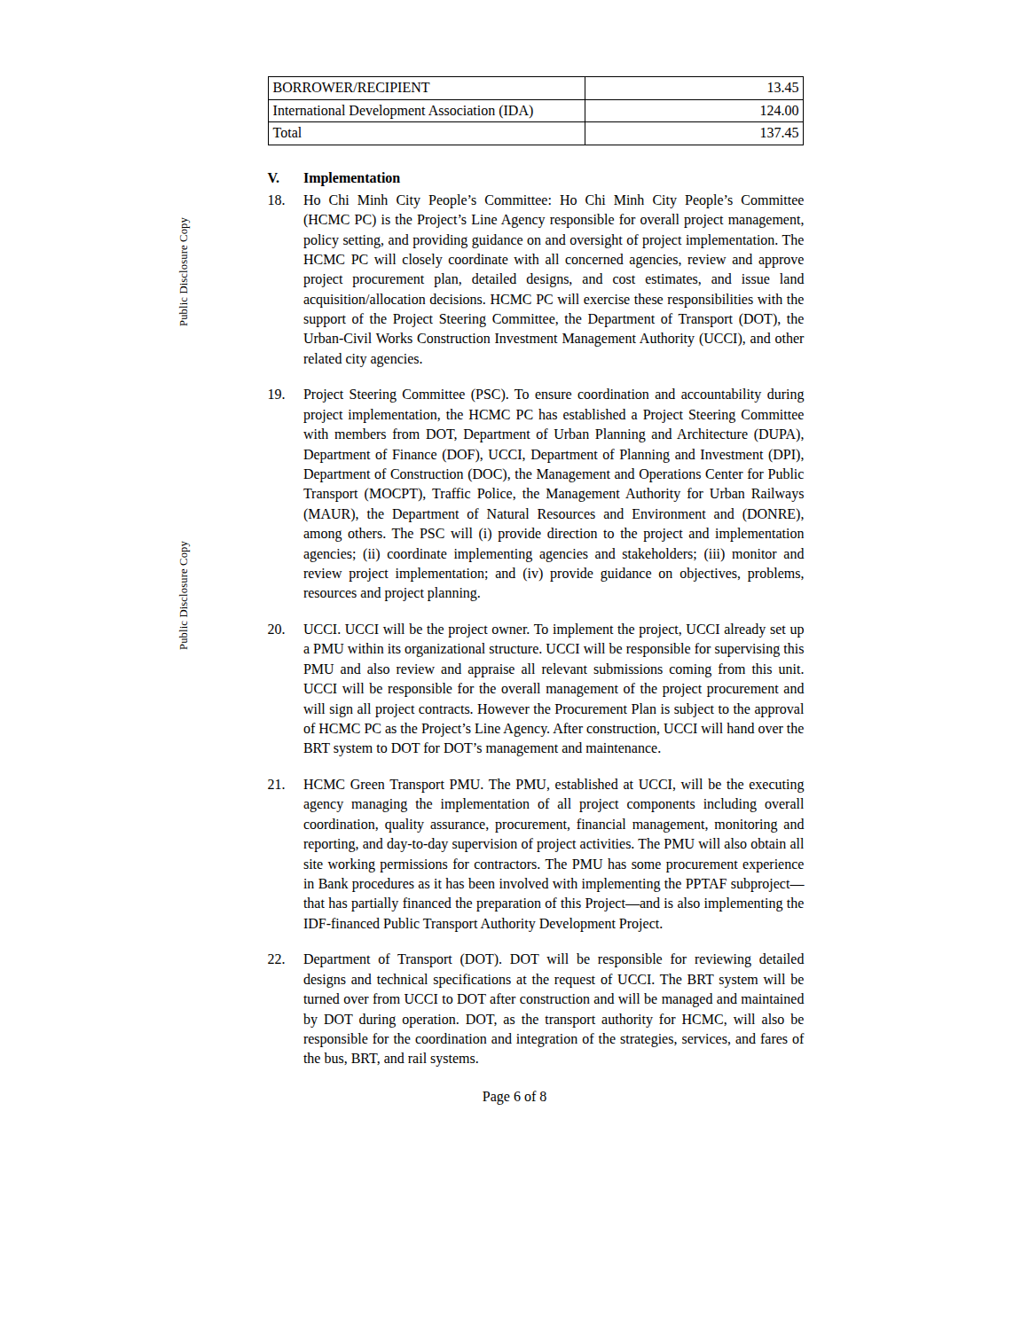Public Disclosure Copy Public Disclosure Copy
| BORROWER/RECIPIENT | 13.45 |
| International Development Association (IDA) | 124.00 |
| Total | 137.45 |
V. Implementation
18. Ho Chi Minh City People’s Committee: Ho Chi Minh City People’s Committee (HCMC PC) is the Project’s Line Agency responsible for overall project management, policy setting, and providing guidance on and oversight of project implementation. The HCMC PC will closely coordinate with all concerned agencies, review and approve project procurement plan, detailed designs, and cost estimates, and issue land acquisition/allocation decisions. HCMC PC will exercise these responsibilities with the support of the Project Steering Committee, the Department of Transport (DOT), the Urban-Civil Works Construction Investment Management Authority (UCCI), and other related city agencies.
19. Project Steering Committee (PSC). To ensure coordination and accountability during project implementation, the HCMC PC has established a Project Steering Committee with members from DOT, Department of Urban Planning and Architecture (DUPA), Department of Finance (DOF), UCCI, Department of Planning and Investment (DPI), Department of Construction (DOC), the Management and Operations Center for Public Transport (MOCPT), Traffic Police, the Management Authority for Urban Railways (MAUR), the Department of Natural Resources and Environment and (DONRE), among others. The PSC will (i) provide direction to the project and implementation agencies; (ii) coordinate implementing agencies and stakeholders; (iii) monitor and review project implementation; and (iv) provide guidance on objectives, problems, resources and project planning.
20. UCCI. UCCI will be the project owner. To implement the project, UCCI already set up a PMU within its organizational structure. UCCI will be responsible for supervising this PMU and also review and appraise all relevant submissions coming from this unit. UCCI will be responsible for the overall management of the project procurement and will sign all project contracts. However the Procurement Plan is subject to the approval of HCMC PC as the Project’s Line Agency. After construction, UCCI will hand over the BRT system to DOT for DOT’s management and maintenance.
21. HCMC Green Transport PMU. The PMU, established at UCCI, will be the executing agency managing the implementation of all project components including overall coordination, quality assurance, procurement, financial management, monitoring and reporting, and day-to-day supervision of project activities. The PMU will also obtain all site working permissions for contractors. The PMU has some procurement experience in Bank procedures as it has been involved with implementing the PPTAF subproject—that has partially financed the preparation of this Project—and is also implementing the IDF-financed Public Transport Authority Development Project.
22. Department of Transport (DOT). DOT will be responsible for reviewing detailed designs and technical specifications at the request of UCCI. The BRT system will be turned over from UCCI to DOT after construction and will be managed and maintained by DOT during operation. DOT, as the transport authority for HCMC, will also be responsible for the coordination and integration of the strategies, services, and fares of the bus, BRT, and rail systems.
Page 6 of 8